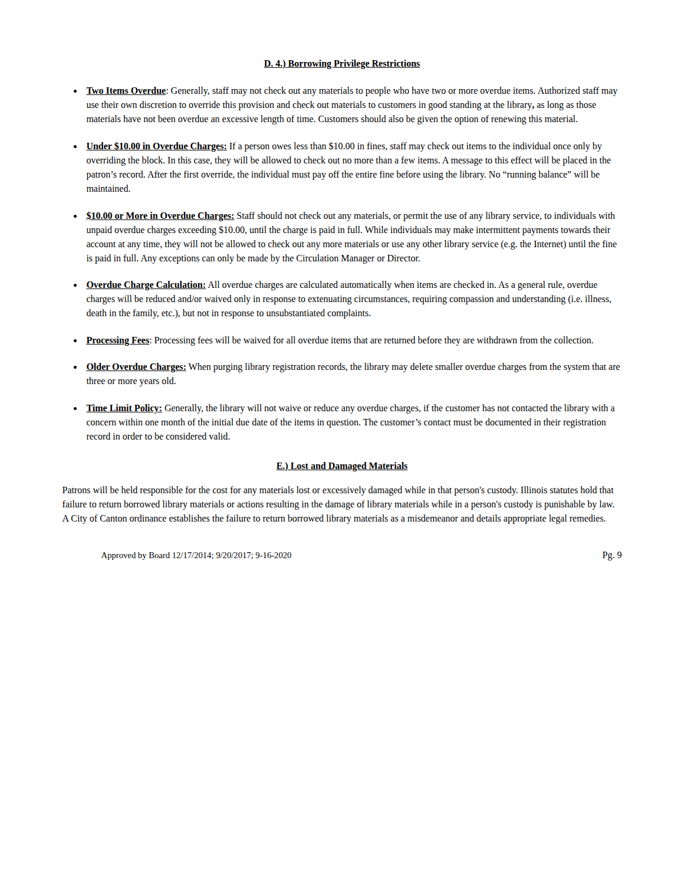D. 4.) Borrowing Privilege Restrictions
Two Items Overdue: Generally, staff may not check out any materials to people who have two or more overdue items. Authorized staff may use their own discretion to override this provision and check out materials to customers in good standing at the library, as long as those materials have not been overdue an excessive length of time. Customers should also be given the option of renewing this material.
Under $10.00 in Overdue Charges: If a person owes less than $10.00 in fines, staff may check out items to the individual once only by overriding the block. In this case, they will be allowed to check out no more than a few items. A message to this effect will be placed in the patron’s record. After the first override, the individual must pay off the entire fine before using the library. No “running balance” will be maintained.
$10.00 or More in Overdue Charges: Staff should not check out any materials, or permit the use of any library service, to individuals with unpaid overdue charges exceeding $10.00, until the charge is paid in full. While individuals may make intermittent payments towards their account at any time, they will not be allowed to check out any more materials or use any other library service (e.g. the Internet) until the fine is paid in full. Any exceptions can only be made by the Circulation Manager or Director.
Overdue Charge Calculation: All overdue charges are calculated automatically when items are checked in. As a general rule, overdue charges will be reduced and/or waived only in response to extenuating circumstances, requiring compassion and understanding (i.e. illness, death in the family, etc.), but not in response to unsubstantiated complaints.
Processing Fees: Processing fees will be waived for all overdue items that are returned before they are withdrawn from the collection.
Older Overdue Charges: When purging library registration records, the library may delete smaller overdue charges from the system that are three or more years old.
Time Limit Policy: Generally, the library will not waive or reduce any overdue charges, if the customer has not contacted the library with a concern within one month of the initial due date of the items in question. The customer’s contact must be documented in their registration record in order to be considered valid.
E.) Lost and Damaged Materials
Patrons will be held responsible for the cost for any materials lost or excessively damaged while in that person's custody. Illinois statutes hold that failure to return borrowed library materials or actions resulting in the damage of library materials while in a person's custody is punishable by law. A City of Canton ordinance establishes the failure to return borrowed library materials as a misdemeanor and details appropriate legal remedies.
Approved by Board 12/17/2014; 9/20/2017; 9-16-2020 Pg. 9